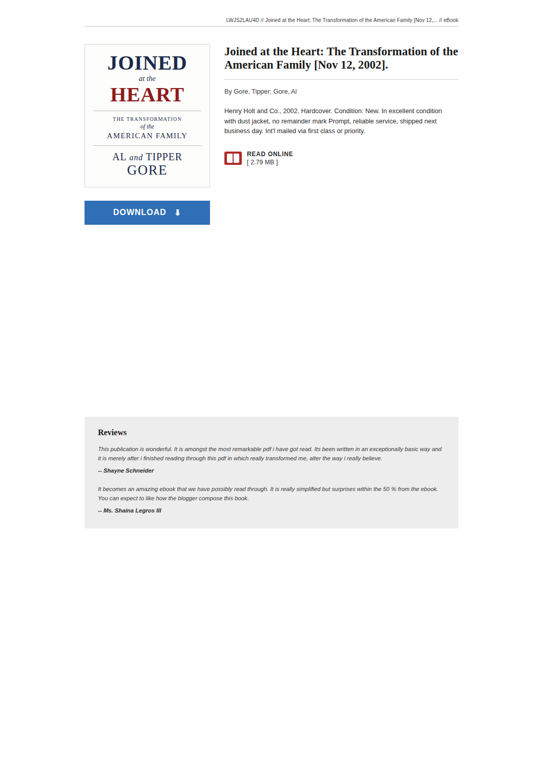LWJS2LAU4D // Joined at the Heart: The Transformation of the American Family [Nov 12,... // eBook
JOINED
at the
HEART
THE TRANSFORMATION
of the
AMERICAN FAMILY
AL and TIPPER
GORE
DOWNLOAD ⬇
Joined at the Heart: The Transformation of the American Family [Nov 12, 2002].
By Gore, Tipper; Gore, Al
Henry Holt and Co., 2002. Hardcover. Condition: New. In excellent condition with dust jacket, no remainder mark Prompt, reliable service, shipped next business day. Int'l mailed via first class or priority.
READ ONLINE
[ 2.79 MB ]
Reviews
This publication is wonderful. It is amongst the most remarkable pdf i have got read. Its been written in an exceptionally basic way and it is merely after i finished reading through this pdf in which really transformed me, alter the way i really believe.
-- Shayne Schneider
It becomes an amazing ebook that we have possibly read through. It is really simplified but surprises within the 50 % from the ebook. You can expect to like how the blogger compose this book.
-- Ms. Shaina Legros III